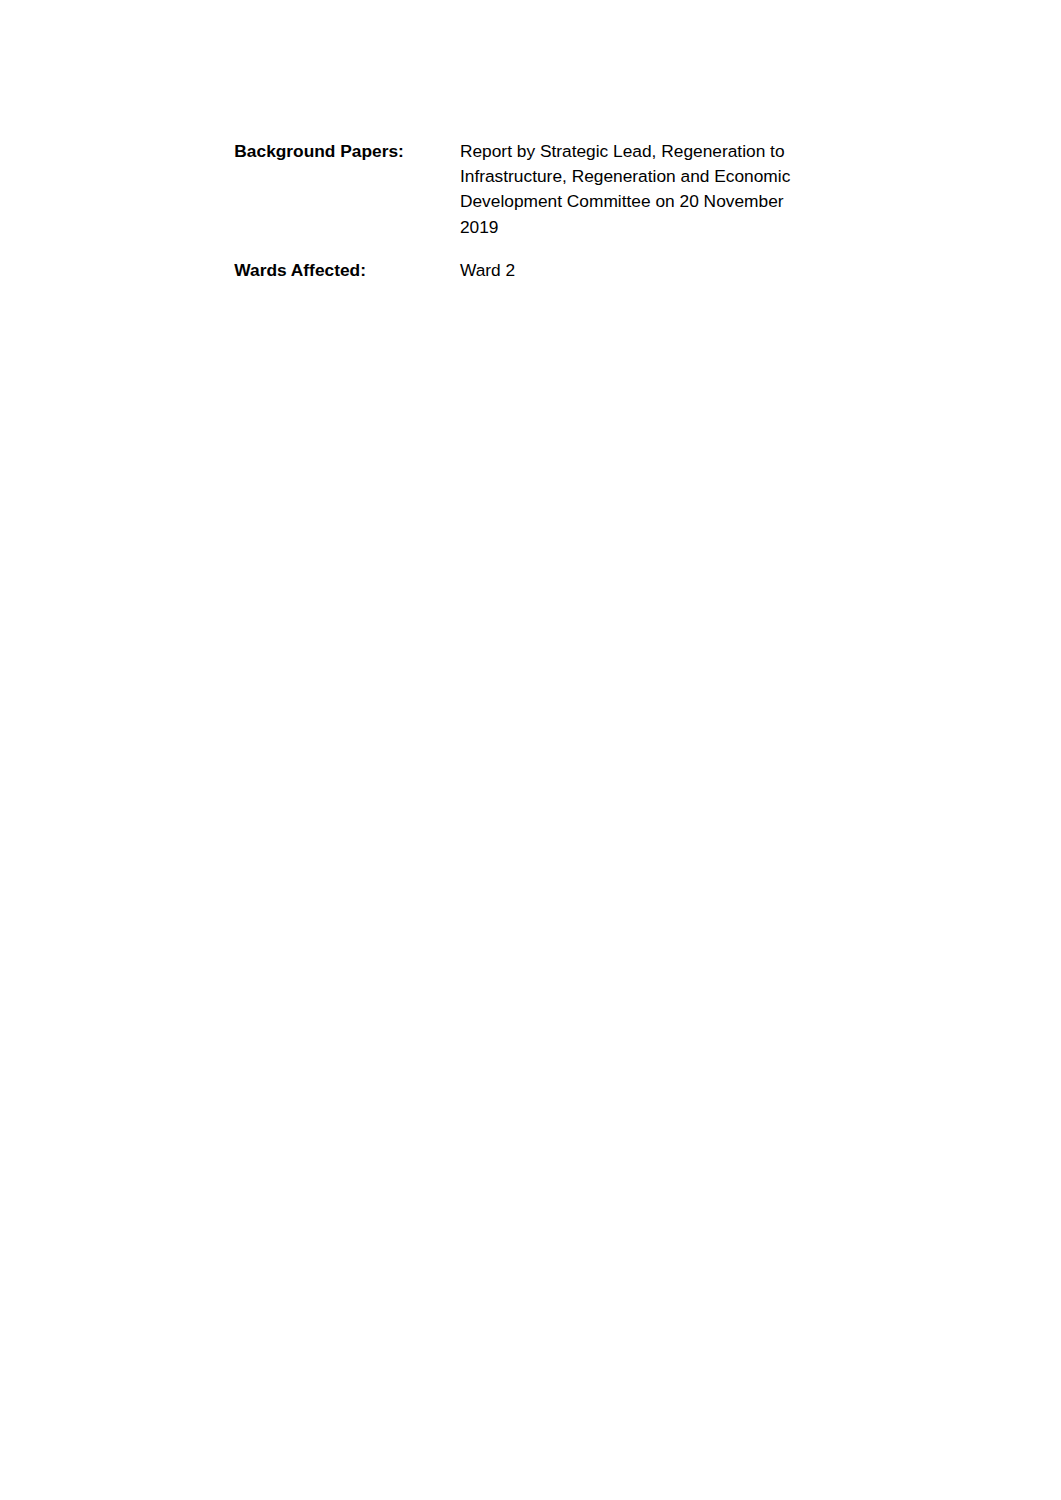Background Papers:
Report by Strategic Lead, Regeneration to Infrastructure, Regeneration and Economic Development Committee on 20 November 2019
Wards Affected:
Ward 2